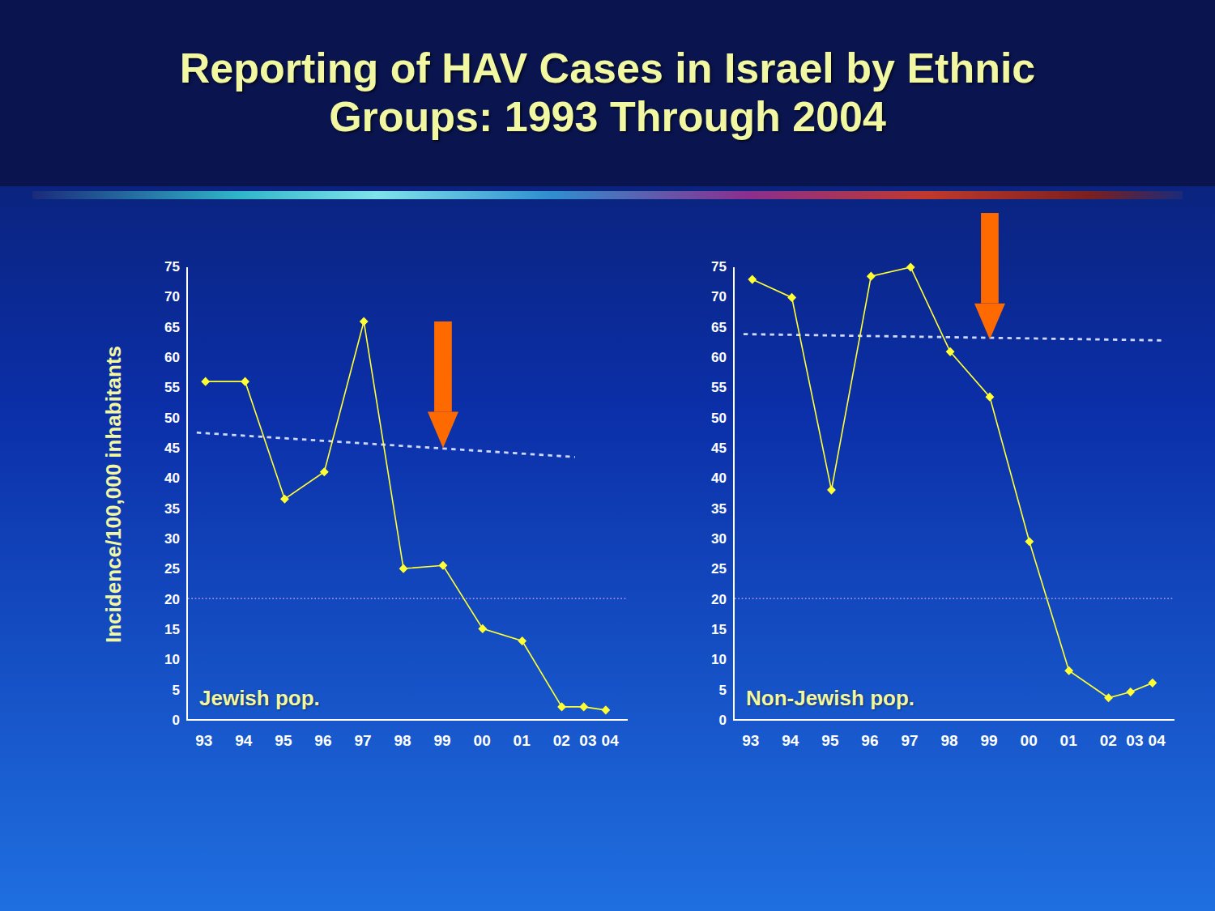Reporting of HAV Cases in Israel by Ethnic
Groups: 1993 Through 2004
Incidence/100,000 inhabitants
75 70 65 60 55 50 45 40 35 30 25 20 15 10 5 0
Jewish pop.
93 94 95 96 97 98 99 00 01 02 03 04
75 70 65 60 55 50 45 40 35 30 25 20 15 10 5 0
Non-Jewish pop.
93 94 95 96 97 98 99 00 01 02 03 04